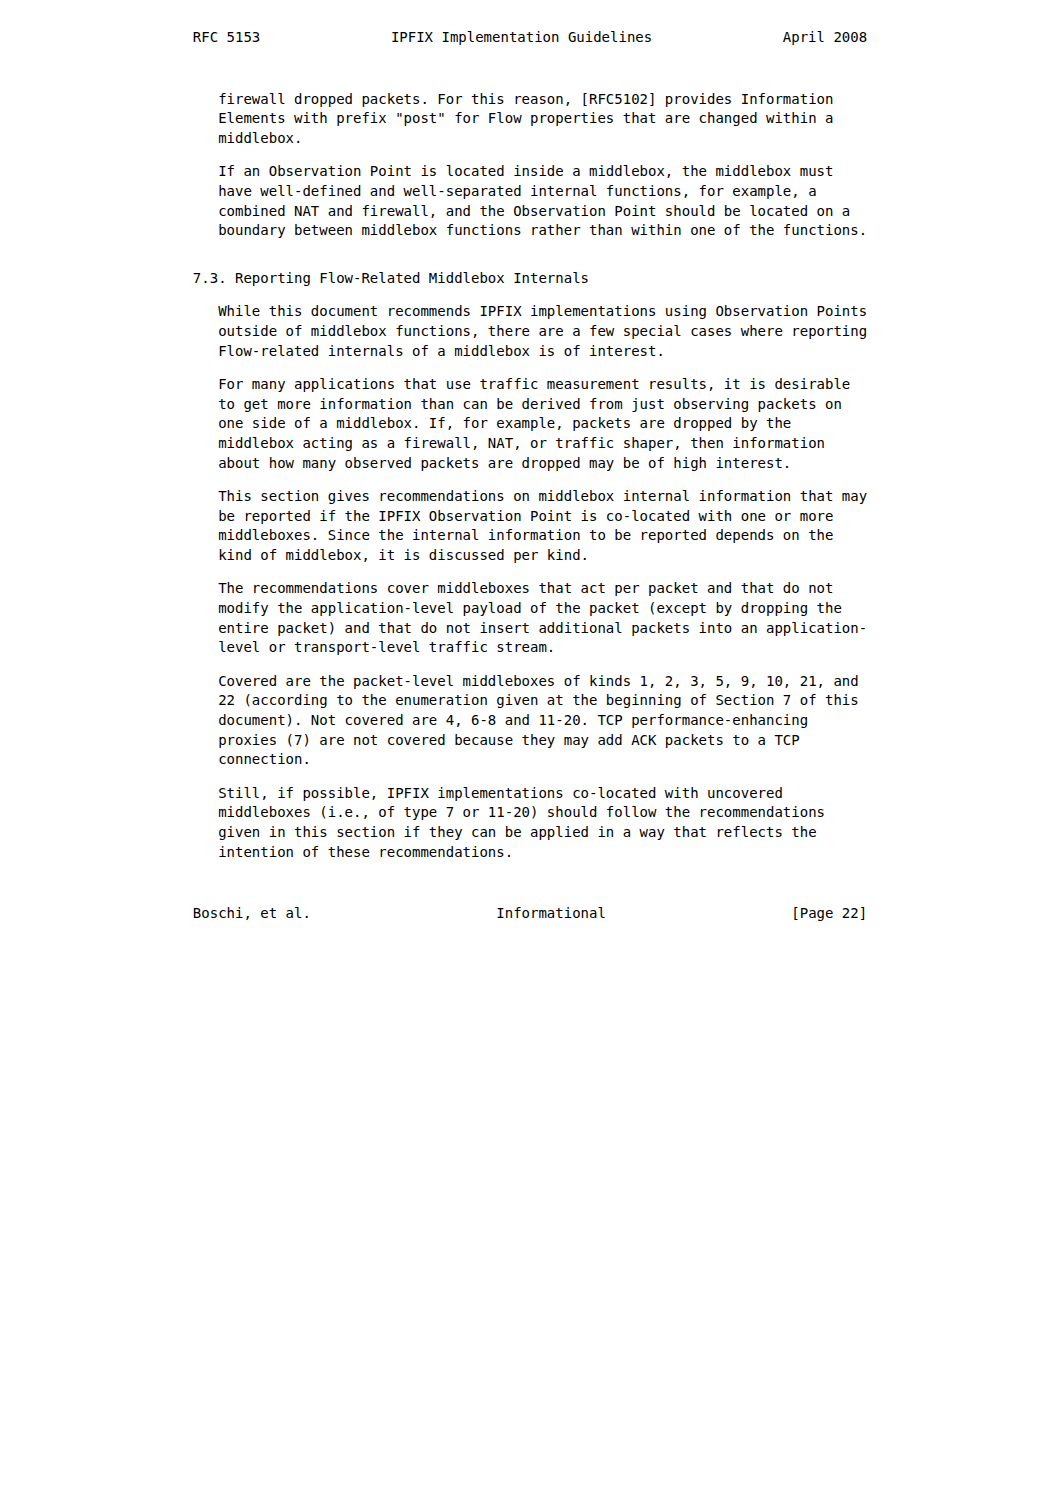RFC 5153 IPFIX Implementation Guidelines April 2008
firewall dropped packets. For this reason, [RFC5102] provides Information Elements with prefix "post" for Flow properties that are changed within a middlebox.
If an Observation Point is located inside a middlebox, the middlebox must have well-defined and well-separated internal functions, for example, a combined NAT and firewall, and the Observation Point should be located on a boundary between middlebox functions rather than within one of the functions.
7.3. Reporting Flow-Related Middlebox Internals
While this document recommends IPFIX implementations using Observation Points outside of middlebox functions, there are a few special cases where reporting Flow-related internals of a middlebox is of interest.
For many applications that use traffic measurement results, it is desirable to get more information than can be derived from just observing packets on one side of a middlebox. If, for example, packets are dropped by the middlebox acting as a firewall, NAT, or traffic shaper, then information about how many observed packets are dropped may be of high interest.
This section gives recommendations on middlebox internal information that may be reported if the IPFIX Observation Point is co-located with one or more middleboxes. Since the internal information to be reported depends on the kind of middlebox, it is discussed per kind.
The recommendations cover middleboxes that act per packet and that do not modify the application-level payload of the packet (except by dropping the entire packet) and that do not insert additional packets into an application-level or transport-level traffic stream.
Covered are the packet-level middleboxes of kinds 1, 2, 3, 5, 9, 10, 21, and 22 (according to the enumeration given at the beginning of Section 7 of this document). Not covered are 4, 6-8 and 11-20. TCP performance-enhancing proxies (7) are not covered because they may add ACK packets to a TCP connection.
Still, if possible, IPFIX implementations co-located with uncovered middleboxes (i.e., of type 7 or 11-20) should follow the recommendations given in this section if they can be applied in a way that reflects the intention of these recommendations.
Boschi, et al. Informational [Page 22]